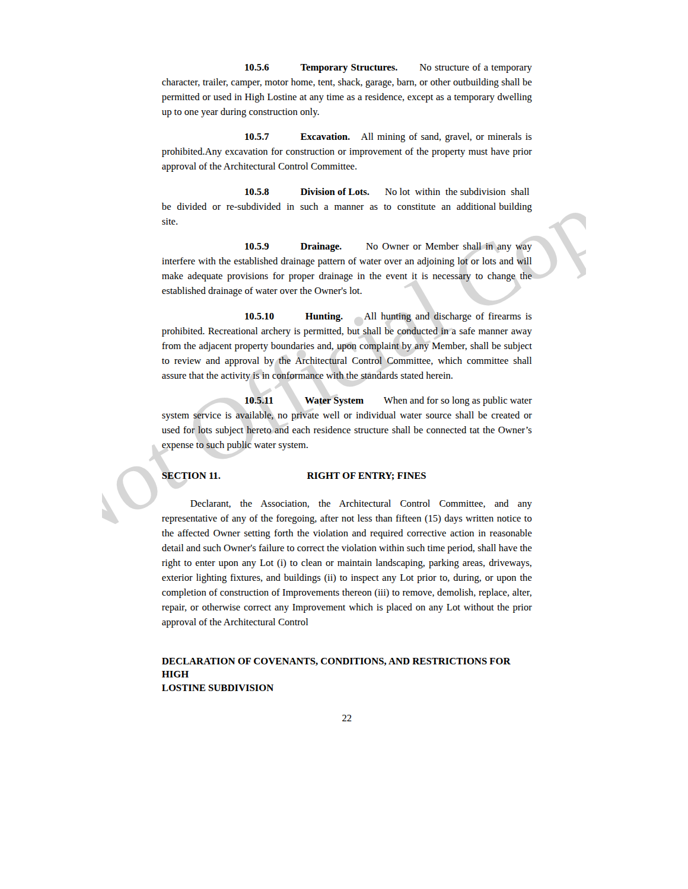Not Official Copy
10.5.6 Temporary Structures. No structure of a temporary character, trailer, camper, motor home, tent, shack, garage, barn, or other outbuilding shall be permitted or used in High Lostine at any time as a residence, except as a temporary dwelling up to one year during construction only.
10.5.7 Excavation. All mining of sand, gravel, or minerals is prohibited.Any excavation for construction or improvement of the property must have prior approval of the Architectural Control Committee.
10.5.8 Division of Lots. No lot within the subdivision shall be divided or re-subdivided in such a manner as to constitute an additional building site.
10.5.9 Drainage. No Owner or Member shall in any way interfere with the established drainage pattern of water over an adjoining lot or lots and will make adequate provisions for proper drainage in the event it is necessary to change the established drainage of water over the Owner's lot.
10.5.10 Hunting. All hunting and discharge of firearms is prohibited. Recreational archery is permitted, but shall be conducted in a safe manner away from the adjacent property boundaries and, upon complaint by any Member, shall be subject to review and approval by the Architectural Control Committee, which committee shall assure that the activity is in conformance with the standards stated herein.
10.5.11 Water System When and for so long as public water system service is available, no private well or individual water source shall be created or used for lots subject hereto and each residence structure shall be connected tat the Owner’s expense to such public water system.
SECTION 11. RIGHT OF ENTRY; FINES
Declarant, the Association, the Architectural Control Committee, and any representative of any of the foregoing, after not less than fifteen (15) days written notice to the affected Owner setting forth the violation and required corrective action in reasonable detail and such Owner's failure to correct the violation within such time period, shall have the right to enter upon any Lot (i) to clean or maintain landscaping, parking areas, driveways, exterior lighting fixtures, and buildings (ii) to inspect any Lot prior to, during, or upon the completion of construction of Improvements thereon (iii) to remove, demolish, replace, alter, repair, or otherwise correct any Improvement which is placed on any Lot without the prior approval of the Architectural Control
DECLARATION OF COVENANTS, CONDITIONS, AND RESTRICTIONS FOR HIGH
LOSTINE SUBDIVISION
22